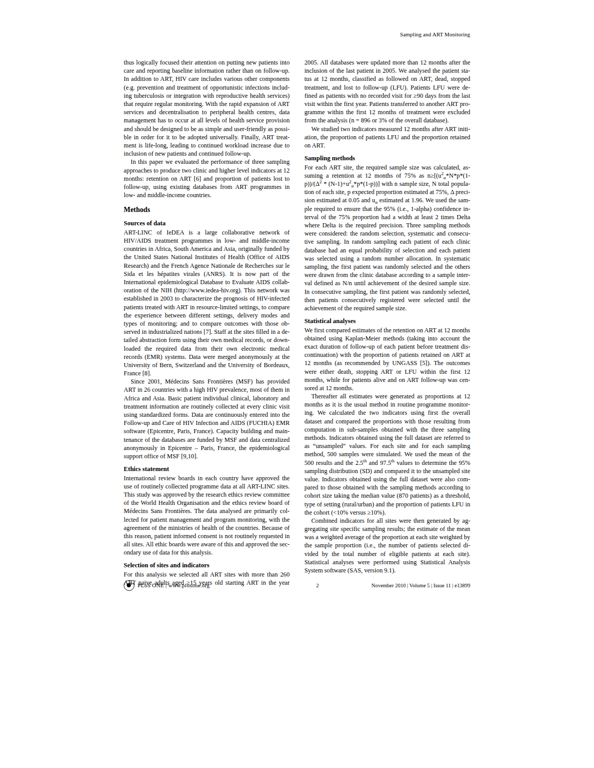Sampling and ART Monitoring
thus logically focused their attention on putting new patients into care and reporting baseline information rather than on follow-up. In addition to ART, HIV care includes various other components (e.g. prevention and treatment of opportunistic infections including tuberculosis or integration with reproductive health services) that require regular monitoring. With the rapid expansion of ART services and decentralisation to peripheral health centres, data management has to occur at all levels of health service provision and should be designed to be as simple and user-friendly as possible in order for it to be adopted universally. Finally, ART treatment is life-long, leading to continued workload increase due to inclusion of new patients and continued follow-up.
In this paper we evaluated the performance of three sampling approaches to produce two clinic and higher level indicators at 12 months: retention on ART [6] and proportion of patients lost to follow-up, using existing databases from ART programmes in low- and middle-income countries.
Methods
Sources of data
ART-LINC of IeDEA is a large collaborative network of HIV/AIDS treatment programmes in low- and middle-income countries in Africa, South America and Asia, originally funded by the United States National Institutes of Health (Office of AIDS Research) and the French Agence Nationale de Recherches sur le Sida et les hépatites virales (ANRS). It is now part of the International epidemiological Database to Evaluate AIDS collaboration of the NIH (http://www.iedea-hiv.org). This network was established in 2003 to characterize the prognosis of HIV-infected patients treated with ART in resource-limited settings, to compare the experience between different settings, delivery modes and types of monitoring; and to compare outcomes with those observed in industrialized nations [7]. Staff at the sites filled in a detailed abstraction form using their own medical records, or downloaded the required data from their own electronic medical records (EMR) systems. Data were merged anonymously at the University of Bern, Switzerland and the University of Bordeaux, France [8].
Since 2001, Médecins Sans Frontières (MSF) has provided ART in 26 countries with a high HIV prevalence, most of them in Africa and Asia. Basic patient individual clinical, laboratory and treatment information are routinely collected at every clinic visit using standardized forms. Data are continuously entered into the Follow-up and Care of HIV Infection and AIDS (FUCHIA) EMR software (Epicentre, Paris, France). Capacity building and maintenance of the databases are funded by MSF and data centralized anonymously in Epicentre – Paris, France, the epidemiological support office of MSF [9,10].
Ethics statement
International review boards in each country have approved the use of routinely collected programme data at all ART-LINC sites. This study was approved by the research ethics review committee of the World Health Organisation and the ethics review board of Médecins Sans Frontières. The data analysed are primarily collected for patient management and program monitoring, with the agreement of the ministries of health of the countries. Because of this reason, patient informed consent is not routinely requested in all sites. All ethic boards were aware of this and approved the secondary use of data for this analysis.
Selection of sites and indicators
For this analysis we selected all ART sites with more than 260 ART naive adults aged ≥15 years old starting ART in the year 2005. All databases were updated more than 12 months after the inclusion of the last patient in 2005. We analysed the patient status at 12 months, classified as followed on ART, dead, stopped treatment, and lost to follow-up (LFU). Patients LFU were defined as patients with no recorded visit for ≥90 days from the last visit within the first year. Patients transferred to another ART programme within the first 12 months of treatment were excluded from the analysis (n = 896 or 3% of the overall database).
We studied two indicators measured 12 months after ART initiation, the proportion of patients LFU and the proportion retained on ART.
Sampling methods
For each ART site, the required sample size was calculated, assuming a retention at 12 months of 75% as n≥[(u2α*N*p*(1-p))/(Δ2 * (N-1)+u2α*p*(1-p))] with n sample size, N total population of each site, p expected proportion estimated at 75%, Δ precision estimated at 0.05 and uα estimated at 1.96. We used the sample required to ensure that the 95% (i.e., 1-alpha) confidence interval of the 75% proportion had a width at least 2 times Delta where Delta is the required precision. Three sampling methods were considered: the random selection, systematic and consecutive sampling. In random sampling each patient of each clinic database had an equal probability of selection and each patient was selected using a random number allocation. In systematic sampling, the first patient was randomly selected and the others were drawn from the clinic database according to a sample interval defined as N/n until achievement of the desired sample size. In consecutive sampling, the first patient was randomly selected, then patients consecutively registered were selected until the achievement of the required sample size.
Statistical analyses
We first compared estimates of the retention on ART at 12 months obtained using Kaplan-Meier methods (taking into account the exact duration of follow-up of each patient before treatment discontinuation) with the proportion of patients retained on ART at 12 months (as recommended by UNGASS [5]). The outcomes were either death, stopping ART or LFU within the first 12 months, while for patients alive and on ART follow-up was censored at 12 months.
Thereafter all estimates were generated as proportions at 12 months as it is the usual method in routine programme monitoring. We calculated the two indicators using first the overall dataset and compared the proportions with those resulting from computation in sub-samples obtained with the three sampling methods. Indicators obtained using the full dataset are referred to as “unsampled” values. For each site and for each sampling method, 500 samples were simulated. We used the mean of the 500 results and the 2.5th and 97.5th values to determine the 95% sampling distribution (SD) and compared it to the unsampled site value. Indicators obtained using the full dataset were also compared to those obtained with the sampling methods according to cohort size taking the median value (870 patients) as a threshold, type of setting (rural/urban) and the proportion of patients LFU in the cohort (<10% versus ≥10%).
Combined indicators for all sites were then generated by aggregating site specific sampling results; the estimate of the mean was a weighted average of the proportion at each site weighted by the sample proportion (i.e., the number of patients selected divided by the total number of eligible patients at each site). Statistical analyses were performed using Statistical Analysis System software (SAS, version 9.1).
PLoS ONE | www.plosone.org
2
November 2010 | Volume 5 | Issue 11 | e13899